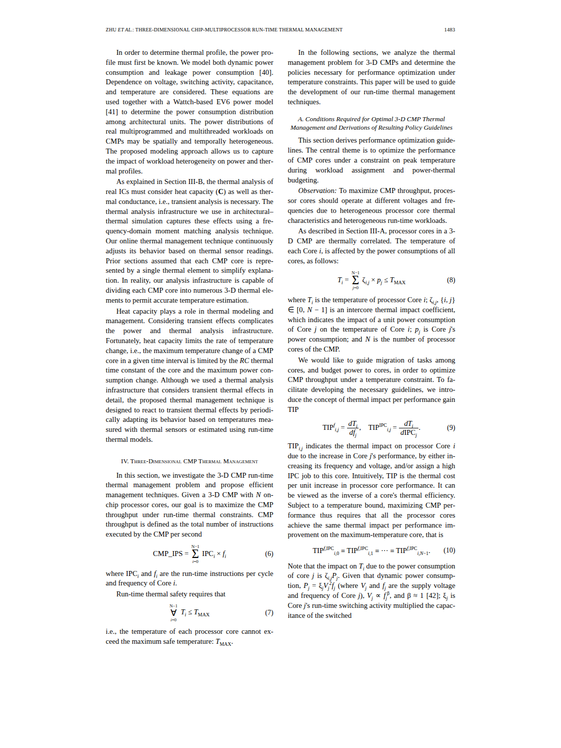ZHU et al.: THREE-DIMENSIONAL CHIP-MULTIPROCESSOR RUN-TIME THERMAL MANAGEMENT
1483
In order to determine thermal profile, the power profile must first be known. We model both dynamic power consumption and leakage power consumption [40]. Dependence on voltage, switching activity, capacitance, and temperature are considered. These equations are used together with a Wattch-based EV6 power model [41] to determine the power consumption distribution among architectural units. The power distributions of real multiprogrammed and multithreaded workloads on CMPs may be spatially and temporally heterogeneous. The proposed modeling approach allows us to capture the impact of workload heterogeneity on power and thermal profiles.
As explained in Section III-B, the thermal analysis of real ICs must consider heat capacity (C) as well as thermal conductance, i.e., transient analysis is necessary. The thermal analysis infrastructure we use in architectural–thermal simulation captures these effects using a frequency-domain moment matching analysis technique. Our online thermal management technique continuously adjusts its behavior based on thermal sensor readings. Prior sections assumed that each CMP core is represented by a single thermal element to simplify explanation. In reality, our analysis infrastructure is capable of dividing each CMP core into numerous 3-D thermal elements to permit accurate temperature estimation.
Heat capacity plays a role in thermal modeling and management. Considering transient effects complicates the power and thermal analysis infrastructure. Fortunately, heat capacity limits the rate of temperature change, i.e., the maximum temperature change of a CMP core in a given time interval is limited by the RC thermal time constant of the core and the maximum power consumption change. Although we used a thermal analysis infrastructure that considers transient thermal effects in detail, the proposed thermal management technique is designed to react to transient thermal effects by periodically adapting its behavior based on temperatures measured with thermal sensors or estimated using run-time thermal models.
IV. Three-Dimensional CMP Thermal Management
In this section, we investigate the 3-D CMP run-time thermal management problem and propose efficient management techniques. Given a 3-D CMP with N on-chip processor cores, our goal is to maximize the CMP throughput under run-time thermal constraints. CMP throughput is defined as the total number of instructions executed by the CMP per second
CMP_IPS = N−1 Σ i=0 IPCi × fi
(6)
where IPCi and fi are the run-time instructions per cycle and frequency of Core i.
Run-time thermal safety requires that
N−1 ∀ i=0 Ti ≤ TMAX
(7)
i.e., the temperature of each processor core cannot exceed the maximum safe temperature: TMAX.
In the following sections, we analyze the thermal management problem for 3-D CMPs and determine the policies necessary for performance optimization under temperature constraints. This paper will be used to guide the development of our run-time thermal management techniques.
A. Conditions Required for Optimal 3-D CMP Thermal
Management and Derivations of Resulting Policy Guidelines
This section derives performance optimization guidelines. The central theme is to optimize the performance of CMP cores under a constraint on peak temperature during workload assignment and power-thermal budgeting.
Observation: To maximize CMP throughput, processor cores should operate at different voltages and frequencies due to heterogeneous processor core thermal characteristics and heterogeneous run-time workloads.
As described in Section III-A, processor cores in a 3-D CMP are thermally correlated. The temperature of each Core i, is affected by the power consumptions of all cores, as follows:
Ti = N−1 Σ j=0 ζi,j × pj ≤ TMAX
(8)
where Ti is the temperature of processor Core i; ζi,j, {i, j} ∈ [0, N − 1] is an intercore thermal impact coefficient, which indicates the impact of a unit power consumption of Core j on the temperature of Core i; pj is Core j's power consumption; and N is the number of processor cores of the CMP.
We would like to guide migration of tasks among cores, and budget power to cores, in order to optimize CMP throughput under a temperature constraint. To facilitate developing the necessary guidelines, we introduce the concept of thermal impact per performance gain TIP
TIPfi,j = dTi dfj, TIPIPC i,j = dTi d IPCj.
(9)
TIPi,j indicates the thermal impact on processor Core i due to the increase in Core j's performance, by either increasing its frequency and voltage, and/or assign a high IPC job to this core. Intuitively, TIP is the thermal cost per unit increase in processor core performance. It can be viewed as the inverse of a core's thermal efficiency. Subject to a temperature bound, maximizing CMP performance thus requires that all the processor cores achieve the same thermal impact per performance improvement on the maximum-temperature core, that is
TIPf,IPC i,0 ≡ TIPf,IPC i,1 ≡ ··· ≡ TIPf,IPC i,N−1.
(10)
Note that the impact on Ti due to the power consumption of core j is ζi,jPj. Given that dynamic power consumption, Pj = ξjVj2fj (where Vj and fj are the supply voltage and frequency of Core j), Vj ∝ fjβ, and β ≈ 1 [42]; ξj is Core j's run-time switching activity multiplied the capacitance of the switched